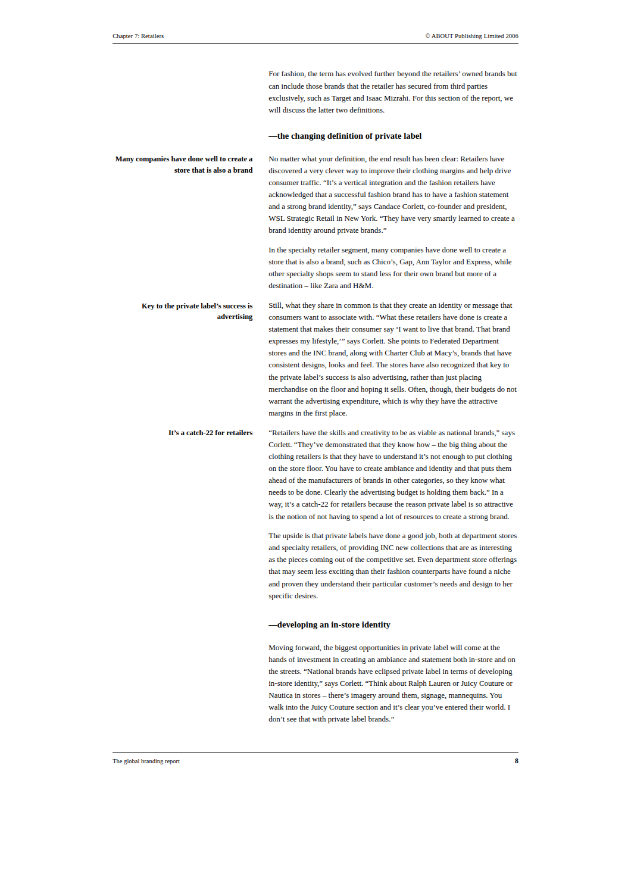Chapter 7: Retailers
© ABOUT Publishing Limited 2006
For fashion, the term has evolved further beyond the retailers’ owned brands but can include those brands that the retailer has secured from third parties exclusively, such as Target and Isaac Mizrahi. For this section of the report, we will discuss the latter two definitions.
—the changing definition of private label
Many companies have done well to create a store that is also a brand
No matter what your definition, the end result has been clear: Retailers have discovered a very clever way to improve their clothing margins and help drive consumer traffic. “It’s a vertical integration and the fashion retailers have acknowledged that a successful fashion brand has to have a fashion statement and a strong brand identity,” says Candace Corlett, co-founder and president, WSL Strategic Retail in New York. “They have very smartly learned to create a brand identity around private brands.”
In the specialty retailer segment, many companies have done well to create a store that is also a brand, such as Chico’s, Gap, Ann Taylor and Express, while other specialty shops seem to stand less for their own brand but more of a destination – like Zara and H&M.
Key to the private label’s success is advertising
Still, what they share in common is that they create an identity or message that consumers want to associate with. “What these retailers have done is create a statement that makes their consumer say ‘I want to live that brand. That brand expresses my lifestyle,’” says Corlett. She points to Federated Department stores and the INC brand, along with Charter Club at Macy’s, brands that have consistent designs, looks and feel. The stores have also recognized that key to the private label’s success is also advertising, rather than just placing merchandise on the floor and hoping it sells. Often, though, their budgets do not warrant the advertising expenditure, which is why they have the attractive margins in the first place.
It’s a catch-22 for retailers
“Retailers have the skills and creativity to be as viable as national brands,” says Corlett. “They’ve demonstrated that they know how – the big thing about the clothing retailers is that they have to understand it’s not enough to put clothing on the store floor. You have to create ambiance and identity and that puts them ahead of the manufacturers of brands in other categories, so they know what needs to be done. Clearly the advertising budget is holding them back.” In a way, it’s a catch-22 for retailers because the reason private label is so attractive is the notion of not having to spend a lot of resources to create a strong brand.
The upside is that private labels have done a good job, both at department stores and specialty retailers, of providing INC new collections that are as interesting as the pieces coming out of the competitive set. Even department store offerings that may seem less exciting than their fashion counterparts have found a niche and proven they understand their particular customer’s needs and design to her specific desires.
—developing an in-store identity
Moving forward, the biggest opportunities in private label will come at the hands of investment in creating an ambiance and statement both in-store and on the streets. “National brands have eclipsed private label in terms of developing in-store identity,” says Corlett. “Think about Ralph Lauren or Juicy Couture or Nautica in stores – there’s imagery around them, signage, mannequins. You walk into the Juicy Couture section and it’s clear you’ve entered their world. I don’t see that with private label brands.”
The global branding report
8